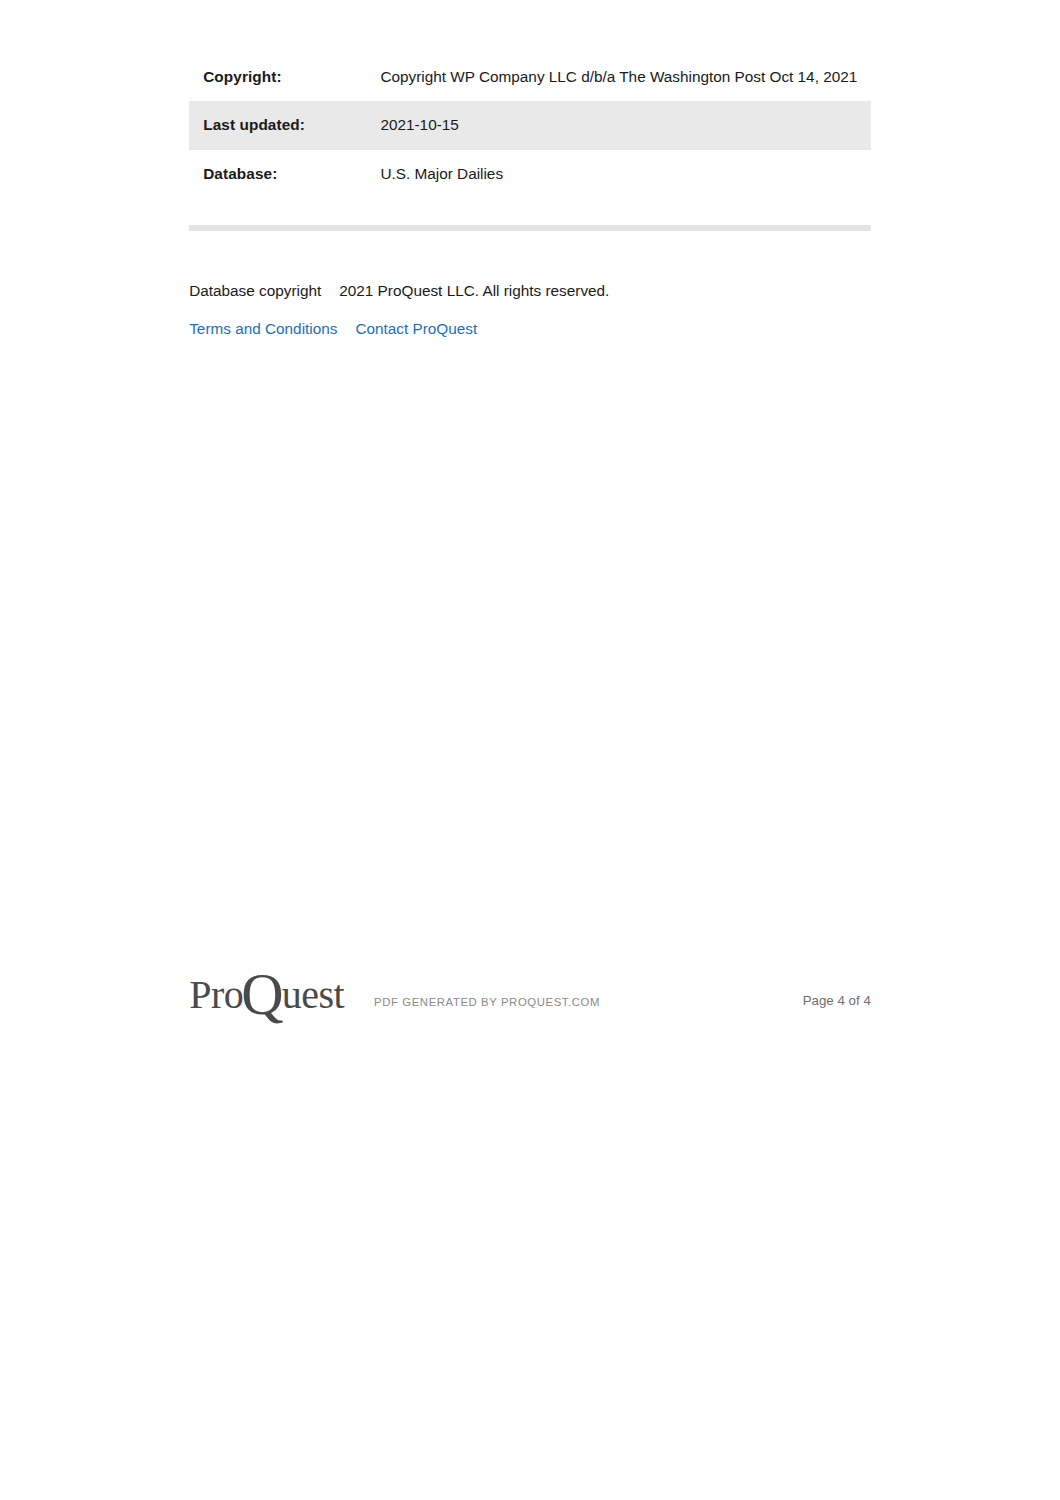| Copyright: | Copyright WP Company LLC d/b/a The Washington Post Oct 14, 2021 |
| Last updated: | 2021-10-15 |
| Database: | U.S. Major Dailies |
Database copyright 2021 ProQuest LLC. All rights reserved.
Terms and Conditions Contact ProQuest
Pro Quest
PDF GENERATED BY PROQUEST.COM
Page 4 of 4